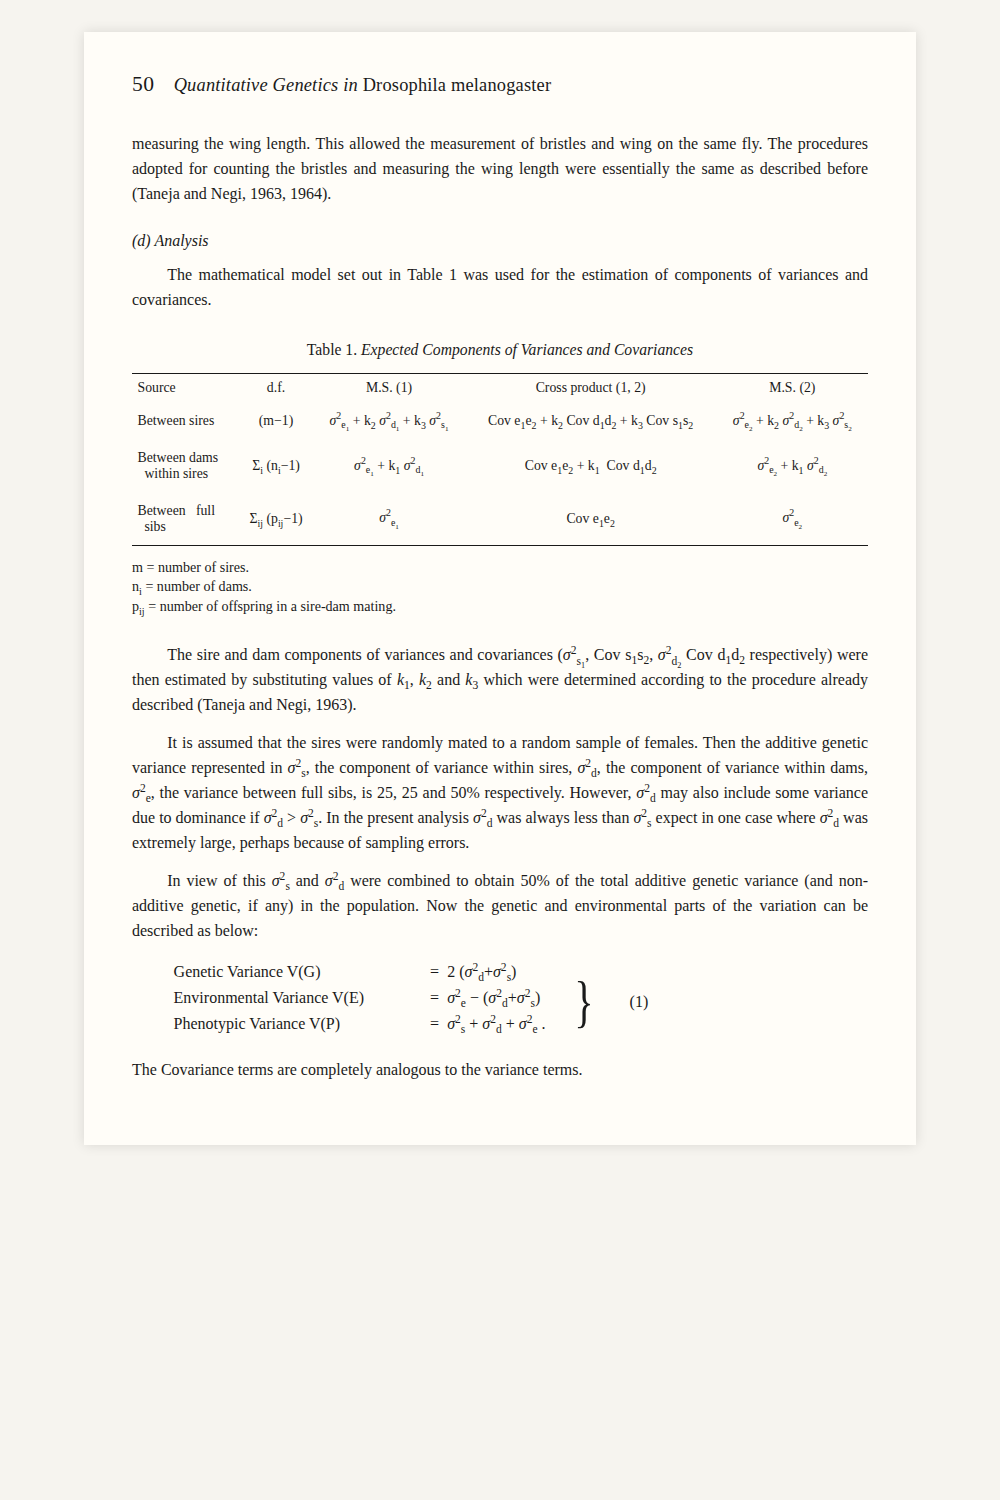50 Quantitative Genetics in Drosophila melanogaster
measuring the wing length. This allowed the measurement of bristles and wing on the same fly. The procedures adopted for counting the bristles and measuring the wing length were essentially the same as described before (Taneja and Negi, 1963, 1964).
(d) Analysis
The mathematical model set out in Table 1 was used for the estimation of components of variances and covariances.
Table 1. Expected Components of Variances and Covariances
| Source | d.f. | M.S. (1) | Cross product (1, 2) | M.S. (2) |
| --- | --- | --- | --- | --- |
| Between sires | (m−1) | σ 2 e 1 + k 2 σ 2 d 1 + k 3 σ 2 s 1 | Cov e 1 e 2 + k 2 Cov d 1 d 2 + k 3 Cov s 1 s 2 | σ 2 e 2 + k 2 σ 2 d 2 + k 3 σ 2 s 2 |
| Between dams within sires | Σ i (n i −1) | σ 2 e 1 + k 1 σ 2 d 1 | Cov e 1 e 2 + k 1 Cov d 1 d 2 | σ 2 e 2 + k 1 σ 2 d 2 |
| Between full sibs | Σ ij (p ij −1) | σ 2 e 1 | Cov e 1 e 2 | σ 2 e 2 |
m = number of sires.
ni = number of dams.
pij = number of offspring in a sire-dam mating.
The sire and dam components of variances and covariances (σ2s1, Cov s1s2, σ2d2 Cov d1d2 respectively) were then estimated by substituting values of k1, k2 and k3 which were determined according to the procedure already described (Taneja and Negi, 1963).
It is assumed that the sires were randomly mated to a random sample of females. Then the additive genetic variance represented in σ2s, the component of variance within sires, σ2d, the component of variance within dams, σ2e, the variance between full sibs, is 25, 25 and 50% respectively. However, σ2d may also include some variance due to dominance if σ2d > σ2s. In the present analysis σ2d was always less than σ2s expect in one case where σ2d was extremely large, perhaps because of sampling errors.
In view of this σ2s and σ2d were combined to obtain 50% of the total additive genetic variance (and non-additive genetic, if any) in the population. Now the genetic and environmental parts of the variation can be described as below:
Genetic Variance V(G)=2 (σ2d+σ2s)
Environmental Variance V(E)=σ2e − (σ2d+σ2s)
Phenotypic Variance V(P)=σ2s + σ2d + σ2e .
}
(1)
The Covariance terms are completely analogous to the variance terms.